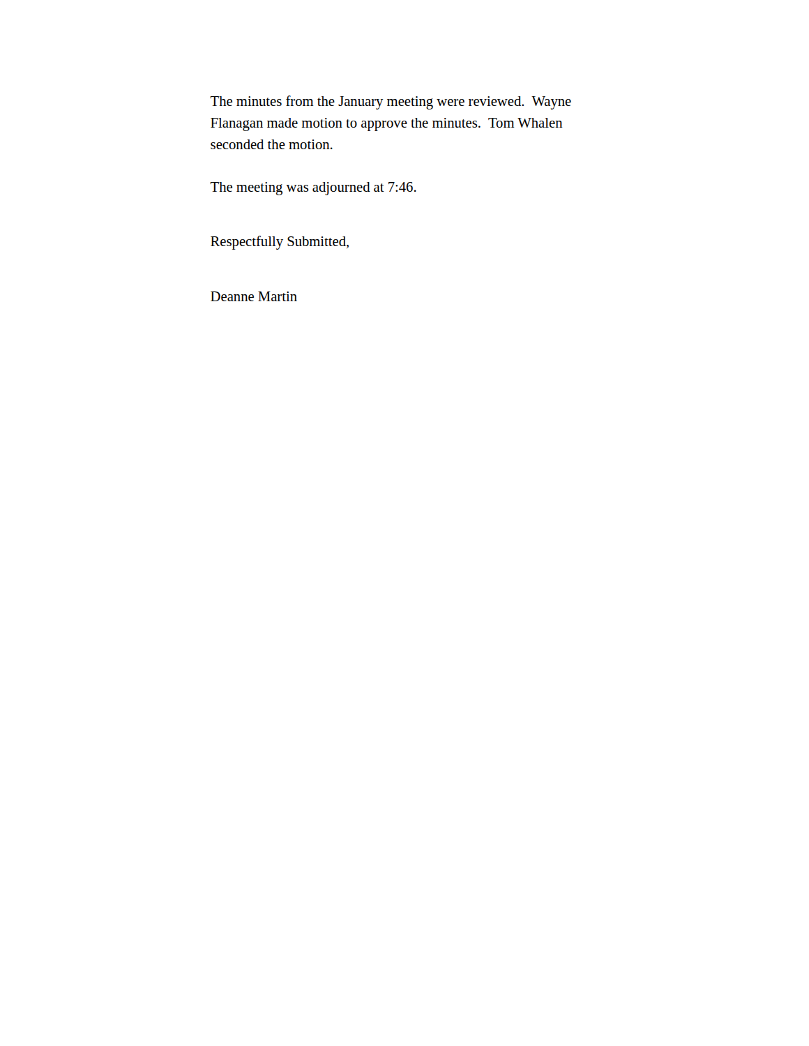The minutes from the January meeting were reviewed. Wayne Flanagan made motion to approve the minutes. Tom Whalen seconded the motion.
The meeting was adjourned at 7:46.
Respectfully Submitted,
Deanne Martin